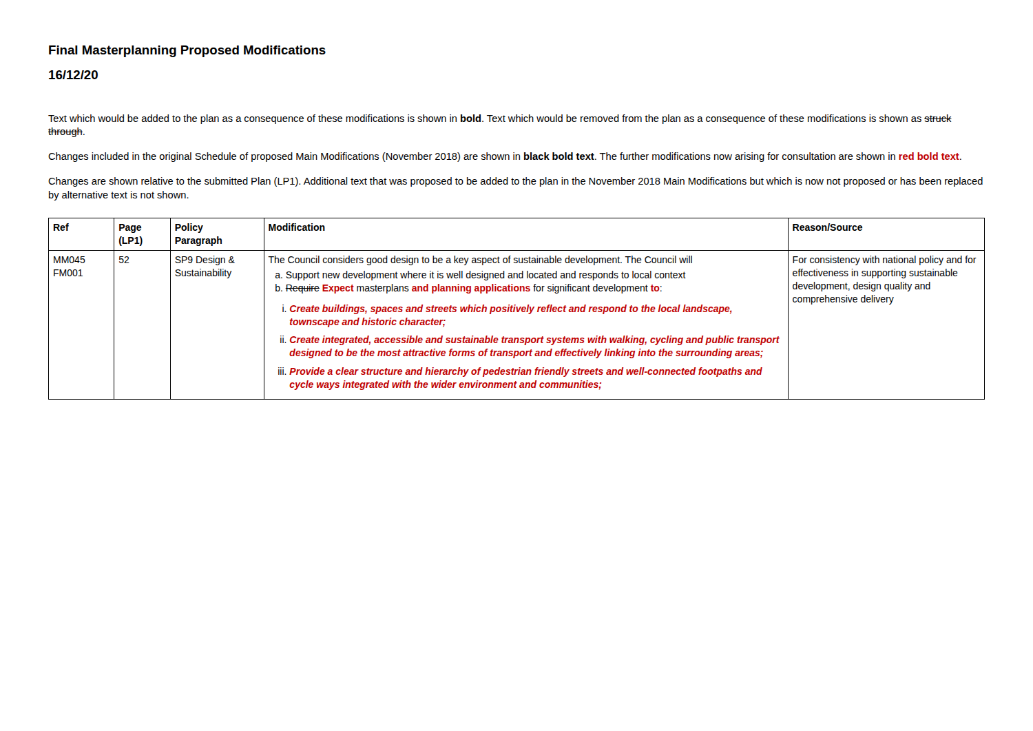Final Masterplanning Proposed Modifications
16/12/20
Text which would be added to the plan as a consequence of these modifications is shown in bold. Text which would be removed from the plan as a consequence of these modifications is shown as struck through.
Changes included in the original Schedule of proposed Main Modifications (November 2018) are shown in black bold text. The further modifications now arising for consultation are shown in red bold text.
Changes are shown relative to the submitted Plan (LP1). Additional text that was proposed to be added to the plan in the November 2018 Main Modifications but which is now not proposed or has been replaced by alternative text is not shown.
| Ref | Page (LP1) | Policy Paragraph | Modification | Reason/Source |
| --- | --- | --- | --- | --- |
| MM045 FM001 | 52 | SP9 Design & Sustainability | The Council considers good design to be a key aspect of sustainable development. The Council will Support new development where it is well designed and located and responds to local context Require Expect masterplans and planning applications for significant development to : Create buildings, spaces and streets which positively reflect and respond to the local landscape, townscape and historic character; Create integrated, accessible and sustainable transport systems with walking, cycling and public transport designed to be the most attractive forms of transport and effectively linking into the surrounding areas; Provide a clear structure and hierarchy of pedestrian friendly streets and well-connected footpaths and cycle ways integrated with the wider environment and communities; | For consistency with national policy and for effectiveness in supporting sustainable development, design quality and comprehensive delivery |